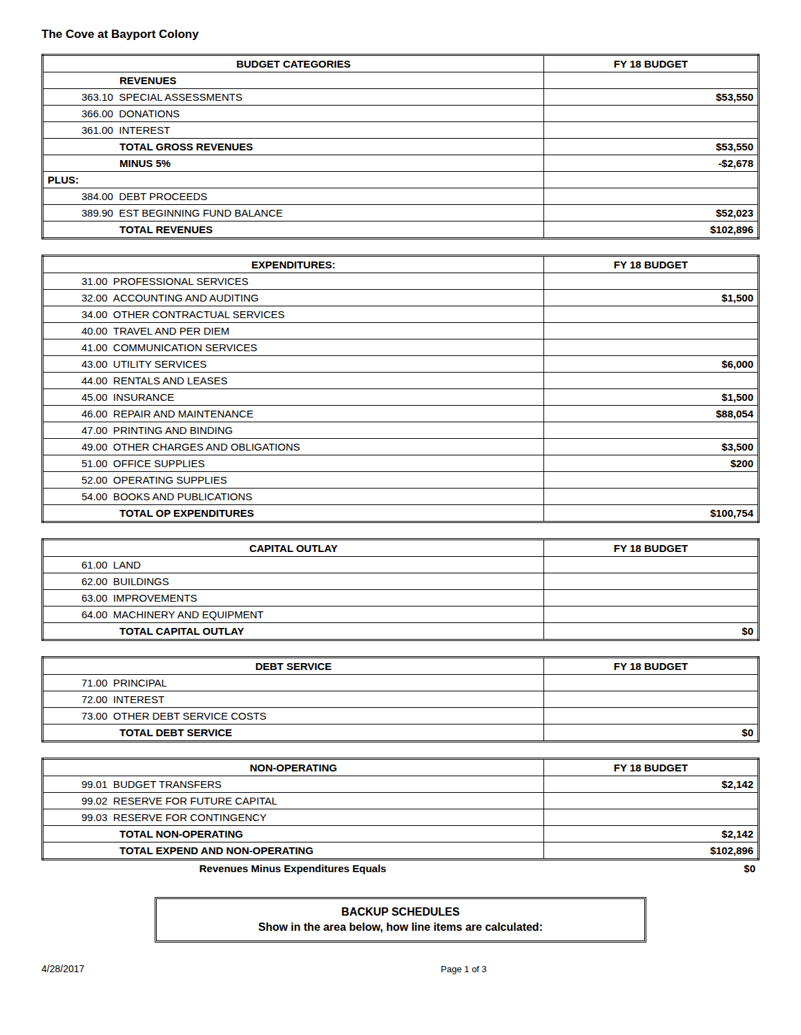The Cove at Bayport Colony
| BUDGET CATEGORIES | FY 18 BUDGET |
| --- | --- |
| REVENUES | |
| 363.10 SPECIAL ASSESSMENTS | $53,550 |
| 366.00 DONATIONS | |
| 361.00 INTEREST | |
| TOTAL GROSS REVENUES | $53,550 |
| MINUS 5% | -$2,678 |
| PLUS: | |
| 384.00 DEBT PROCEEDS | |
| 389.90 EST BEGINNING FUND BALANCE | $52,023 |
| TOTAL REVENUES | $102,896 |
| EXPENDITURES: | FY 18 BUDGET |
| --- | --- |
| 31.00 PROFESSIONAL SERVICES | |
| 32.00 ACCOUNTING AND AUDITING | $1,500 |
| 34.00 OTHER CONTRACTUAL SERVICES | |
| 40.00 TRAVEL AND PER DIEM | |
| 41.00 COMMUNICATION SERVICES | |
| 43.00 UTILITY SERVICES | $6,000 |
| 44.00 RENTALS AND LEASES | |
| 45.00 INSURANCE | $1,500 |
| 46.00 REPAIR AND MAINTENANCE | $88,054 |
| 47.00 PRINTING AND BINDING | |
| 49.00 OTHER CHARGES AND OBLIGATIONS | $3,500 |
| 51.00 OFFICE SUPPLIES | $200 |
| 52.00 OPERATING SUPPLIES | |
| 54.00 BOOKS AND PUBLICATIONS | |
| TOTAL OP EXPENDITURES | $100,754 |
| CAPITAL OUTLAY | FY 18 BUDGET |
| --- | --- |
| 61.00 LAND | |
| 62.00 BUILDINGS | |
| 63.00 IMPROVEMENTS | |
| 64.00 MACHINERY AND EQUIPMENT | |
| TOTAL CAPITAL OUTLAY | $0 |
| DEBT SERVICE | FY 18 BUDGET |
| --- | --- |
| 71.00 PRINCIPAL | |
| 72.00 INTEREST | |
| 73.00 OTHER DEBT SERVICE COSTS | |
| TOTAL DEBT SERVICE | $0 |
| NON-OPERATING | FY 18 BUDGET |
| --- | --- |
| 99.01 BUDGET TRANSFERS | $2,142 |
| 99.02 RESERVE FOR FUTURE CAPITAL | |
| 99.03 RESERVE FOR CONTINGENCY | |
| TOTAL NON-OPERATING | $2,142 |
| TOTAL EXPEND AND NON-OPERATING | $102,896 |
| Revenues Minus Expenditures Equals | $0 |
BACKUP SCHEDULES
Show in the area below, how line items are calculated:
4/28/2017 Page 1 of 3